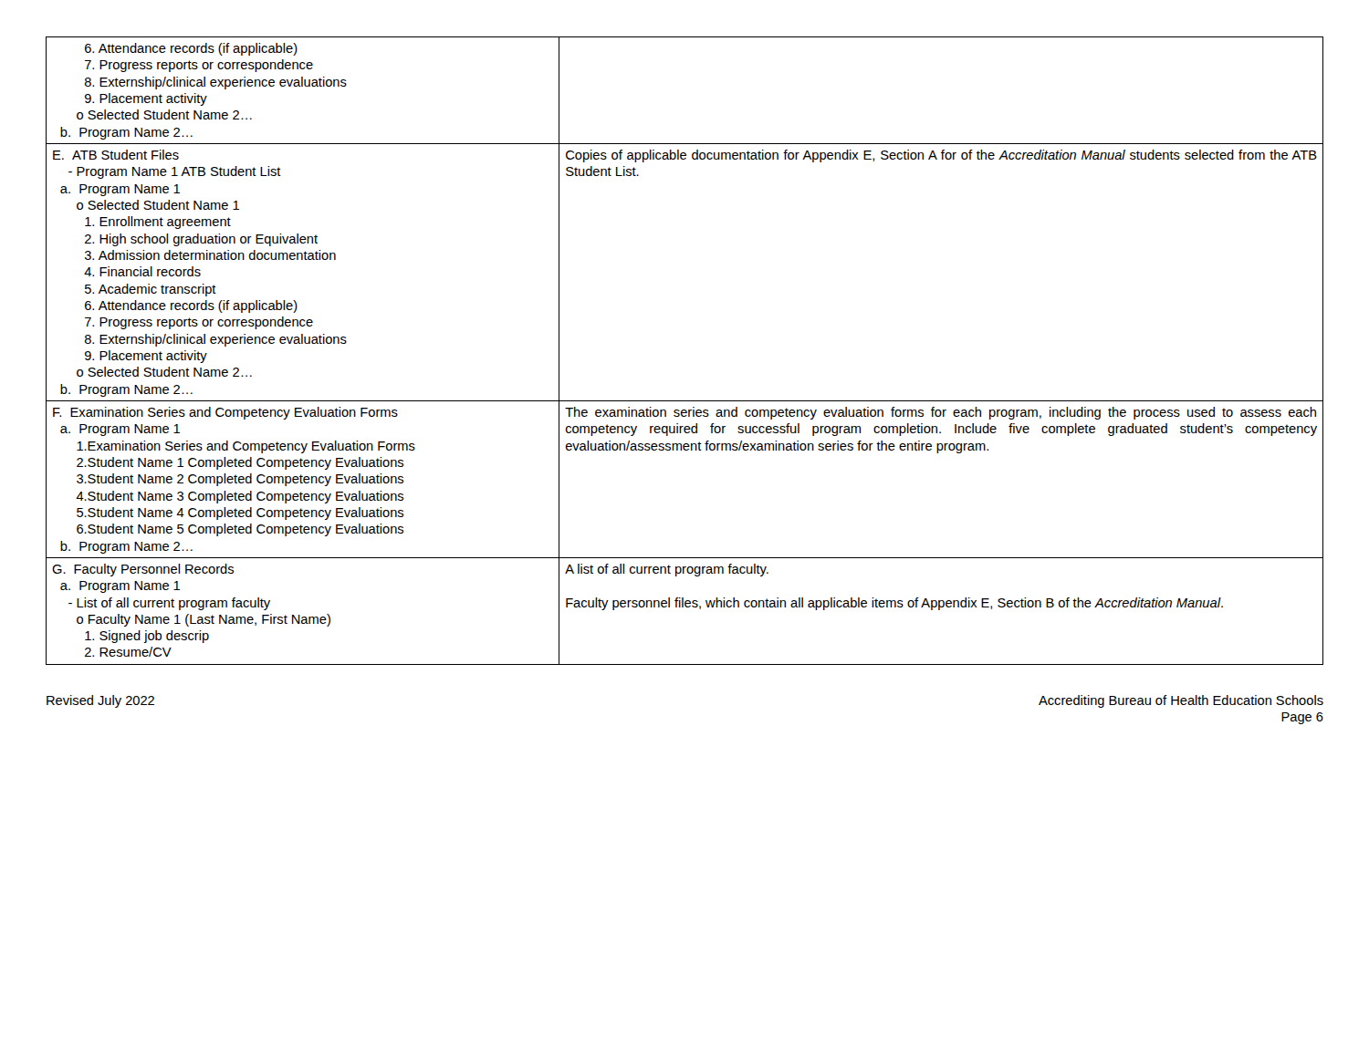| 6. Attendance records (if applicable) 7. Progress reports or correspondence 8. Externship/clinical experience evaluations 9. Placement activity Selected Student Name 2… b. Program Name 2… | |
| E. ATB Student Files Program Name 1 ATB Student List a. Program Name 1 Selected Student Name 1 1. Enrollment agreement 2. High school graduation or Equivalent 3. Admission determination documentation 4. Financial records 5. Academic transcript 6. Attendance records (if applicable) 7. Progress reports or correspondence 8. Externship/clinical experience evaluations 9. Placement activity Selected Student Name 2… b. Program Name 2… | Copies of applicable documentation for Appendix E, Section A for of the Accreditation Manual students selected from the ATB Student List. |
| F. Examination Series and Competency Evaluation Forms a. Program Name 1 1.Examination Series and Competency Evaluation Forms 2.Student Name 1 Completed Competency Evaluations 3.Student Name 2 Completed Competency Evaluations 4.Student Name 3 Completed Competency Evaluations 5.Student Name 4 Completed Competency Evaluations 6.Student Name 5 Completed Competency Evaluations b. Program Name 2… | The examination series and competency evaluation forms for each program, including the process used to assess each competency required for successful program completion. Include five complete graduated student’s competency evaluation/assessment forms/examination series for the entire program. |
| G. Faculty Personnel Records a. Program Name 1 List of all current program faculty Faculty Name 1 (Last Name, First Name) 1. Signed job descrip 2. Resume/CV | A list of all current program faculty. Faculty personnel files, which contain all applicable items of Appendix E, Section B of the Accreditation Manual . |
Revised July 2022
Accrediting Bureau of Health Education Schools
Page 6